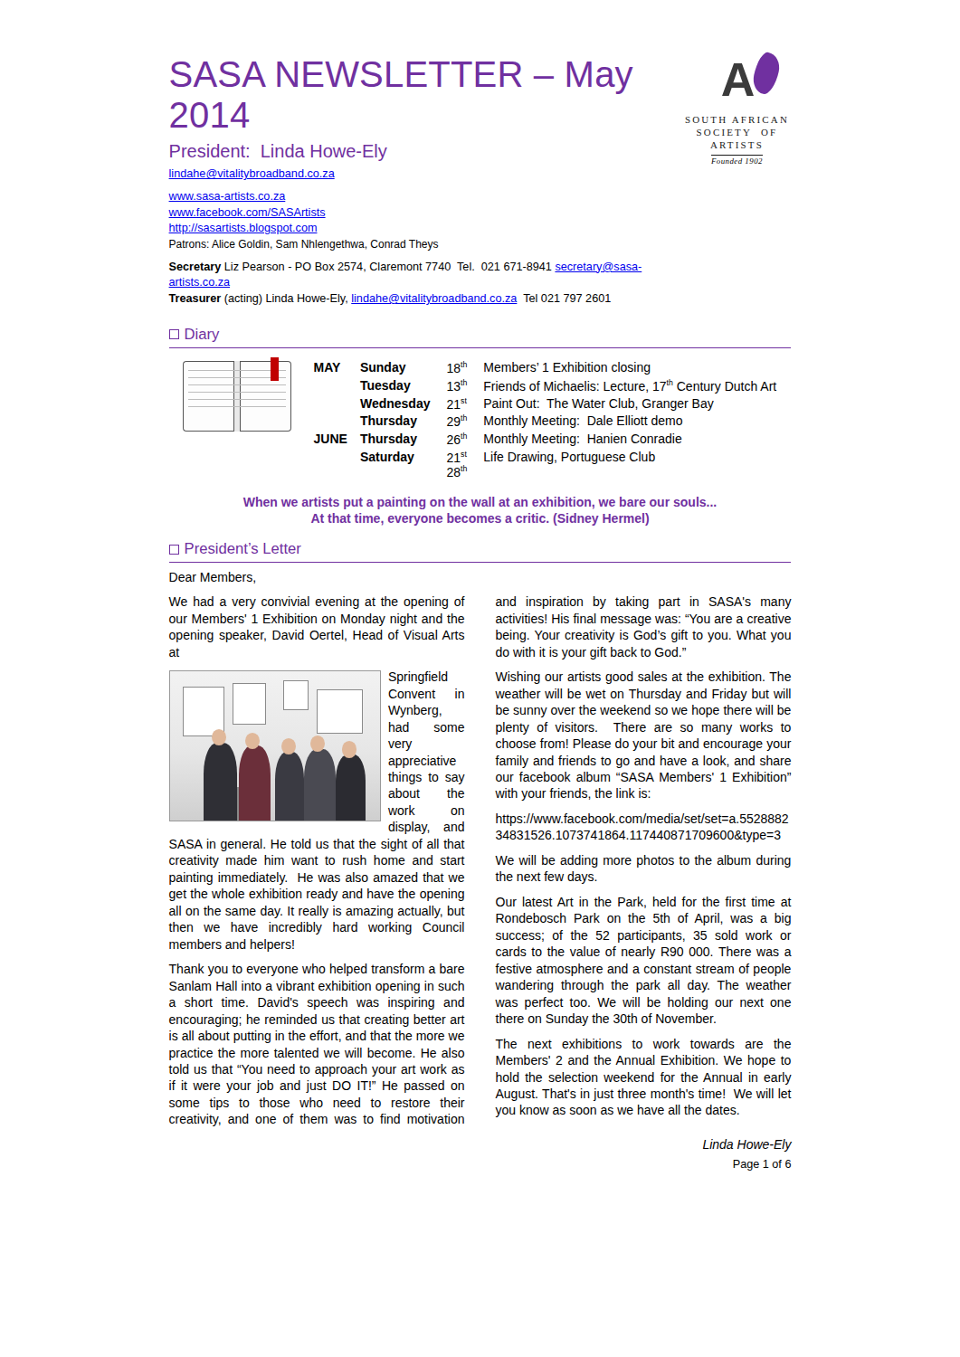SASA NEWSLETTER – May 2014
President: Linda Howe-Ely
lindahe@vitalitybroadband.co.za
www.sasa-artists.co.za
www.facebook.com/SASArtists
http://sasartists.blogspot.com
Patrons: Alice Goldin, Sam Nhlengethwa, Conrad Theys
Secretary Liz Pearson - PO Box 2574, Claremont 7740 Tel. 021 671-8941 secretary@sasa-artists.co.za
Treasurer (acting) Linda Howe-Ely, lindahe@vitalitybroadband.co.za Tel 021 797 2601
A
South African
Society of
Artists
Founded 1902
Diary
| MAY | Sunday | 18 th | Members’ 1 Exhibition closing |
| | Tuesday | 13 th | Friends of Michaelis: Lecture, 17 th Century Dutch Art |
| | Wednesday | 21 st | Paint Out: The Water Club, Granger Bay |
| | Thursday | 29 th | Monthly Meeting: Dale Elliott demo |
| JUNE | Thursday | 26 th | Monthly Meeting: Hanien Conradie |
| | Saturday | 21 st 28 th | Life Drawing, Portuguese Club |
When we artists put a painting on the wall at an exhibition, we bare our souls...
At that time, everyone becomes a critic. (Sidney Hermel)
President’s Letter
Dear Members,
We had a very convivial evening at the opening of our Members' 1 Exhibition on Monday night and the opening speaker, David Oertel, Head of Visual Arts at
Springfield Convent in Wynberg, had some very appreciative things to say about the work on display, and SASA in general. He told us that the sight of all that creativity made him want to rush home and start painting immediately. He was also amazed that we get the whole exhibition ready and have the opening all on the same day. It really is amazing actually, but then we have incredibly hard working Council members and helpers!
Thank you to everyone who helped transform a bare Sanlam Hall into a vibrant exhibition opening in such a short time. David's speech was inspiring and encouraging; he reminded us that creating better art is all about putting in the effort, and that the more we practice the more talented we will become. He also told us that “You need to approach your art work as if it were your job and just DO IT!” He passed on some tips to those who need to restore their creativity, and one of them was to find motivation and inspiration by taking part in SASA's many activities! His final message was: “You are a creative being. Your creativity is God’s gift to you. What you do with it is your gift back to God.”
Wishing our artists good sales at the exhibition. The weather will be wet on Thursday and Friday but will be sunny over the weekend so we hope there will be plenty of visitors. There are so many works to choose from! Please do your bit and encourage your family and friends to go and have a look, and share our facebook album “SASA Members' 1 Exhibition” with your friends, the link is:
https://www.facebook.com/media/set/set=a.5528882 34831526.1073741864.117440871709600&type=3
We will be adding more photos to the album during the next few days.
Our latest Art in the Park, held for the first time at Rondebosch Park on the 5th of April, was a big success; of the 52 participants, 35 sold work or cards to the value of nearly R90 000. There was a festive atmosphere and a constant stream of people wandering through the park all day. The weather was perfect too. We will be holding our next one there on Sunday the 30th of November.
The next exhibitions to work towards are the Members' 2 and the Annual Exhibition. We hope to hold the selection weekend for the Annual in early August. That's in just three month's time! We will let you know as soon as we have all the dates.
Linda Howe-Ely
Page 1 of 6